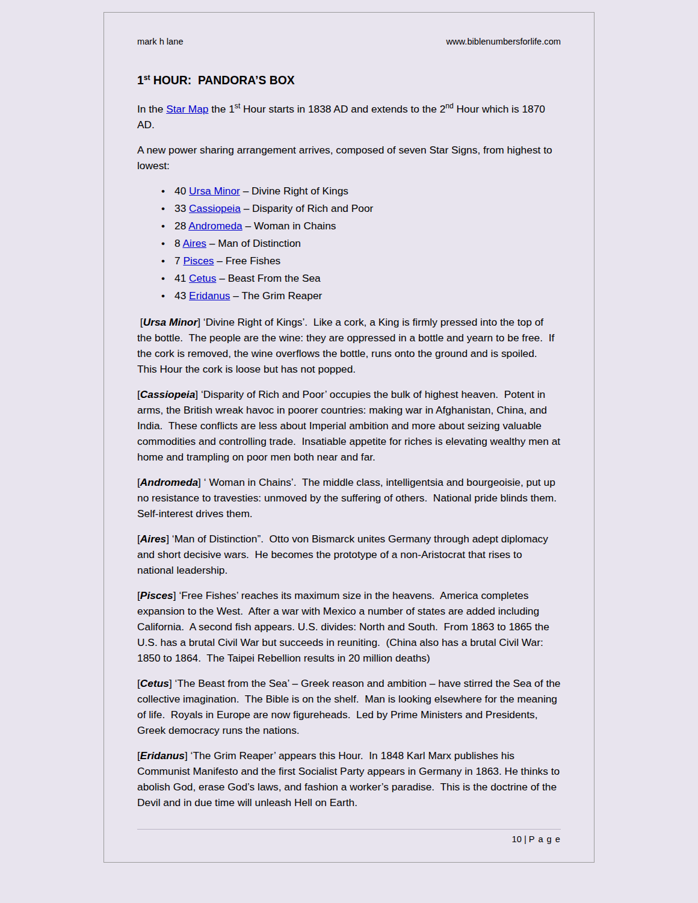mark h lane www.biblenumbersforlife.com
1st HOUR: PANDORA’S BOX
In the Star Map the 1st Hour starts in 1838 AD and extends to the 2nd Hour which is 1870 AD.
A new power sharing arrangement arrives, composed of seven Star Signs, from highest to lowest:
40 Ursa Minor – Divine Right of Kings
33 Cassiopeia – Disparity of Rich and Poor
28 Andromeda – Woman in Chains
8 Aires – Man of Distinction
7 Pisces – Free Fishes
41 Cetus – Beast From the Sea
43 Eridanus – The Grim Reaper
[Ursa Minor] ‘Divine Right of Kings’. Like a cork, a King is firmly pressed into the top of the bottle. The people are the wine: they are oppressed in a bottle and yearn to be free. If the cork is removed, the wine overflows the bottle, runs onto the ground and is spoiled. This Hour the cork is loose but has not popped.
[Cassiopeia] ‘Disparity of Rich and Poor’ occupies the bulk of highest heaven. Potent in arms, the British wreak havoc in poorer countries: making war in Afghanistan, China, and India. These conflicts are less about Imperial ambition and more about seizing valuable commodities and controlling trade. Insatiable appetite for riches is elevating wealthy men at home and trampling on poor men both near and far.
[Andromeda] ‘ Woman in Chains’. The middle class, intelligentsia and bourgeoisie, put up no resistance to travesties: unmoved by the suffering of others. National pride blinds them. Self-interest drives them.
[Aires] ‘Man of Distinction”. Otto von Bismarck unites Germany through adept diplomacy and short decisive wars. He becomes the prototype of a non-Aristocrat that rises to national leadership.
[Pisces] ‘Free Fishes’ reaches its maximum size in the heavens. America completes expansion to the West. After a war with Mexico a number of states are added including California. A second fish appears. U.S. divides: North and South. From 1863 to 1865 the U.S. has a brutal Civil War but succeeds in reuniting. (China also has a brutal Civil War: 1850 to 1864. The Taipei Rebellion results in 20 million deaths)
[Cetus] ‘The Beast from the Sea’ – Greek reason and ambition – have stirred the Sea of the collective imagination. The Bible is on the shelf. Man is looking elsewhere for the meaning of life. Royals in Europe are now figureheads. Led by Prime Ministers and Presidents, Greek democracy runs the nations.
[Eridanus] ‘The Grim Reaper’ appears this Hour. In 1848 Karl Marx publishes his Communist Manifesto and the first Socialist Party appears in Germany in 1863. He thinks to abolish God, erase God’s laws, and fashion a worker’s paradise. This is the doctrine of the Devil and in due time will unleash Hell on Earth.
10 | P a g e